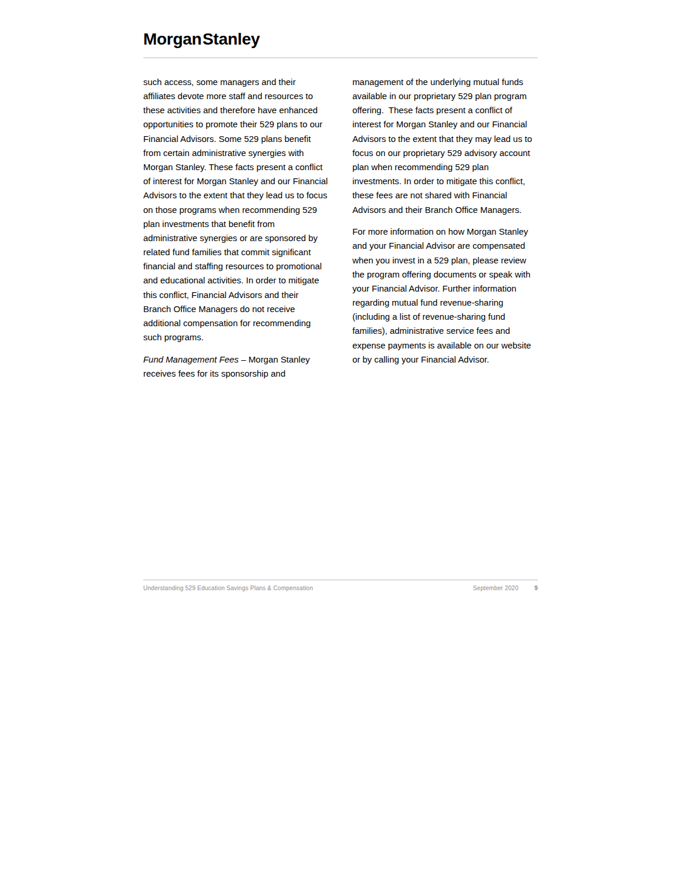Morgan Stanley
such access, some managers and their affiliates devote more staff and resources to these activities and therefore have enhanced opportunities to promote their 529 plans to our Financial Advisors. Some 529 plans benefit from certain administrative synergies with Morgan Stanley. These facts present a conflict of interest for Morgan Stanley and our Financial Advisors to the extent that they lead us to focus on those programs when recommending 529 plan investments that benefit from administrative synergies or are sponsored by related fund families that commit significant financial and staffing resources to promotional and educational activities. In order to mitigate this conflict, Financial Advisors and their Branch Office Managers do not receive additional compensation for recommending such programs.
Fund Management Fees – Morgan Stanley receives fees for its sponsorship and management of the underlying mutual funds available in our proprietary 529 plan program offering. These facts present a conflict of interest for Morgan Stanley and our Financial Advisors to the extent that they may lead us to focus on our proprietary 529 advisory account plan when recommending 529 plan investments. In order to mitigate this conflict, these fees are not shared with Financial Advisors and their Branch Office Managers.
For more information on how Morgan Stanley and your Financial Advisor are compensated when you invest in a 529 plan, please review the program offering documents or speak with your Financial Advisor. Further information regarding mutual fund revenue-sharing (including a list of revenue-sharing fund families), administrative service fees and expense payments is available on our website or by calling your Financial Advisor.
Understanding 529 Education Savings Plans & Compensation
September 2020 9